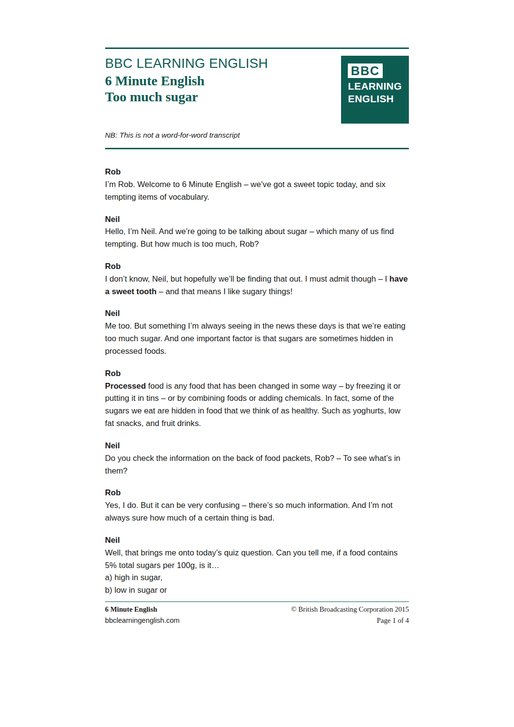BBC LEARNING ENGLISH
6 Minute English
Too much sugar
BBC
LEARNING
ENGLISH
NB: This is not a word-for-word transcript
Rob
I’m Rob. Welcome to 6 Minute English – we’ve got a sweet topic today, and six tempting items of vocabulary.
Neil
Hello, I’m Neil. And we’re going to be talking about sugar – which many of us find tempting. But how much is too much, Rob?
Rob
I don’t know, Neil, but hopefully we’ll be finding that out. I must admit though – I have a sweet tooth – and that means I like sugary things!
Neil
Me too. But something I’m always seeing in the news these days is that we’re eating too much sugar. And one important factor is that sugars are sometimes hidden in processed foods.
Rob
Processed food is any food that has been changed in some way – by freezing it or putting it in tins – or by combining foods or adding chemicals. In fact, some of the sugars we eat are hidden in food that we think of as healthy. Such as yoghurts, low fat snacks, and fruit drinks.
Neil
Do you check the information on the back of food packets, Rob? – To see what’s in them?
Rob
Yes, I do. But it can be very confusing – there’s so much information. And I’m not always sure how much of a certain thing is bad.
Neil
Well, that brings me onto today’s quiz question. Can you tell me, if a food contains 5% total sugars per 100g, is it…
a) high in sugar,
b) low in sugar or
| 6 Minute English bbclearningenglish.com | © British Broadcasting Corporation 2015 Page 1 of 4 |